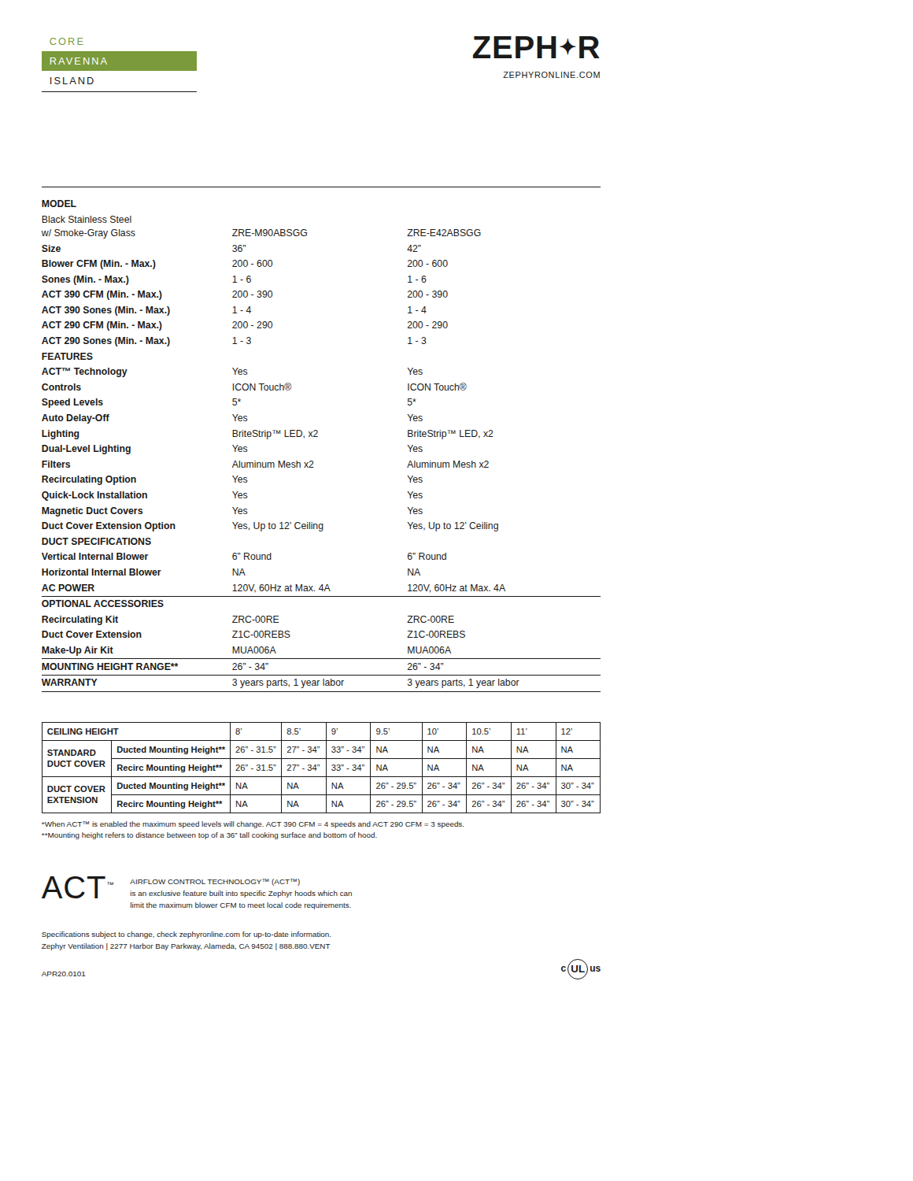CORE
RAVENNA
ISLAND
ZEPH✦R
ZEPHYRONLINE.COM
| MODEL | | |
| Black Stainless Steel w/ Smoke-Gray Glass | ZRE-M90ABSGG | ZRE-E42ABSGG |
| Size | 36” | 42” |
| Blower CFM (Min. - Max.) | 200 - 600 | 200 - 600 |
| Sones (Min. - Max.) | 1 - 6 | 1 - 6 |
| ACT 390 CFM (Min. - Max.) | 200 - 390 | 200 - 390 |
| ACT 390 Sones (Min. - Max.) | 1 - 4 | 1 - 4 |
| ACT 290 CFM (Min. - Max.) | 200 - 290 | 200 - 290 |
| ACT 290 Sones (Min. - Max.) | 1 - 3 | 1 - 3 |
| FEATURES | | |
| ACT™ Technology | Yes | Yes |
| Controls | ICON Touch® | ICON Touch® |
| Speed Levels | 5* | 5* |
| Auto Delay-Off | Yes | Yes |
| Lighting | BriteStrip™ LED, x2 | BriteStrip™ LED, x2 |
| Dual-Level Lighting | Yes | Yes |
| Filters | Aluminum Mesh x2 | Aluminum Mesh x2 |
| Recirculating Option | Yes | Yes |
| Quick-Lock Installation | Yes | Yes |
| Magnetic Duct Covers | Yes | Yes |
| Duct Cover Extension Option | Yes, Up to 12’ Ceiling | Yes, Up to 12’ Ceiling |
| DUCT SPECIFICATIONS | | |
| Vertical Internal Blower | 6” Round | 6” Round |
| Horizontal Internal Blower | NA | NA |
| AC POWER | 120V, 60Hz at Max. 4A | 120V, 60Hz at Max. 4A |
| OPTIONAL ACCESSORIES | | |
| Recirculating Kit | ZRC-00RE | ZRC-00RE |
| Duct Cover Extension | Z1C-00REBS | Z1C-00REBS |
| Make-Up Air Kit | MUA006A | MUA006A |
| MOUNTING HEIGHT RANGE** | 26” - 34” | 26” - 34” |
| WARRANTY | 3 years parts, 1 year labor | 3 years parts, 1 year labor |
| CEILING HEIGHT | 8’ | 8.5’ | 9’ | 9.5’ | 10’ | 10.5’ | 11’ | 12’ |
| --- | --- | --- | --- | --- | --- | --- | --- | --- |
| STANDARD DUCT COVER | Ducted Mounting Height** | 26” - 31.5” | 27” - 34” | 33” - 34” | NA | NA | NA | NA | NA |
| Recirc Mounting Height** | 26” - 31.5” | 27” - 34” | 33” - 34” | NA | NA | NA | NA | NA |
| DUCT COVER EXTENSION | Ducted Mounting Height** | NA | NA | NA | 26” - 29.5” | 26” - 34” | 26” - 34” | 26” - 34” | 30” - 34” |
| Recirc Mounting Height** | NA | NA | NA | 26” - 29.5” | 26” - 34” | 26” - 34” | 26” - 34” | 30” - 34” |
*When ACT™ is enabled the maximum speed levels will change. ACT 390 CFM = 4 speeds and ACT 290 CFM = 3 speeds.
**Mounting height refers to distance between top of a 36” tall cooking surface and bottom of hood.
ACT™
AIRFLOW CONTROL TECHNOLOGY™ (ACT™)
is an exclusive feature built into specific Zephyr hoods which can
limit the maximum blower CFM to meet local code requirements.
Specifications subject to change, check zephyronline.com for up-to-date information.
Zephyr Ventilation | 2277 Harbor Bay Parkway, Alameda, CA 94502 | 888.880.VENT
APR20.0101
cUL us